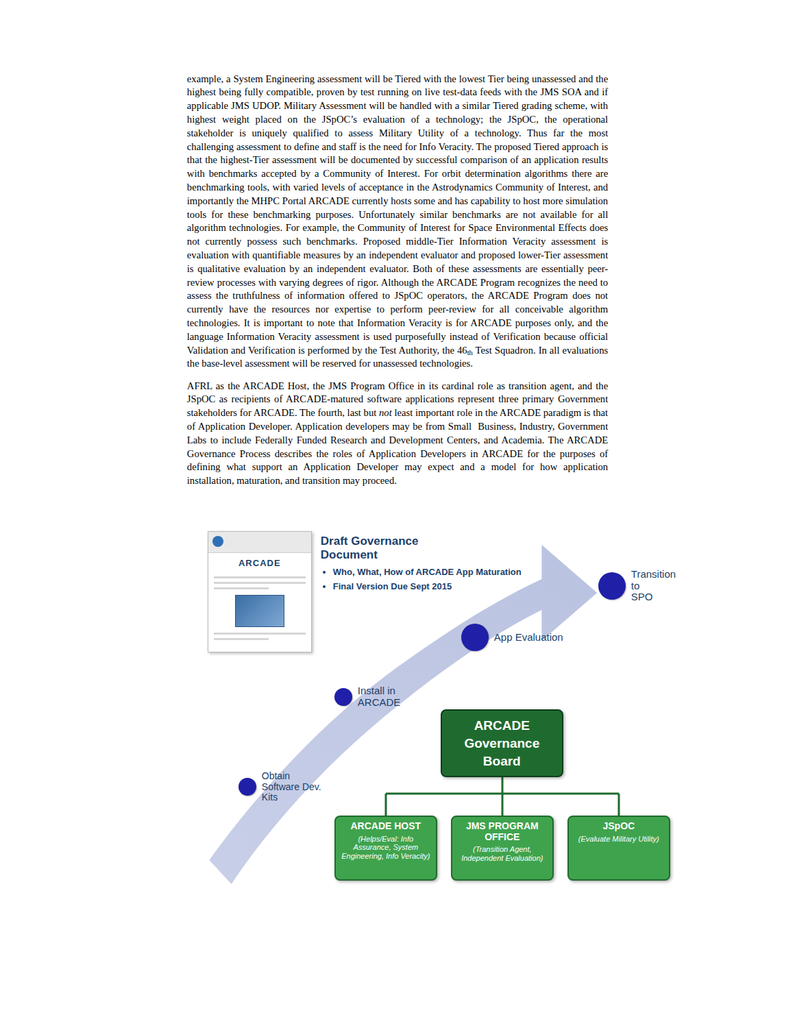example, a System Engineering assessment will be Tiered with the lowest Tier being unassessed and the highest being fully compatible, proven by test running on live test-data feeds with the JMS SOA and if applicable JMS UDOP. Military Assessment will be handled with a similar Tiered grading scheme, with highest weight placed on the JSpOC’s evaluation of a technology; the JSpOC, the operational stakeholder is uniquely qualified to assess Military Utility of a technology. Thus far the most challenging assessment to define and staff is the need for Info Veracity. The proposed Tiered approach is that the highest-Tier assessment will be documented by successful comparison of an application results with benchmarks accepted by a Community of Interest. For orbit determination algorithms there are benchmarking tools, with varied levels of acceptance in the Astrodynamics Community of Interest, and importantly the MHPC Portal ARCADE currently hosts some and has capability to host more simulation tools for these benchmarking purposes. Unfortunately similar benchmarks are not available for all algorithm technologies. For example, the Community of Interest for Space Environmental Effects does not currently possess such benchmarks. Proposed middle-Tier Information Veracity assessment is evaluation with quantifiable measures by an independent evaluator and proposed lower-Tier assessment is qualitative evaluation by an independent evaluator. Both of these assessments are essentially peer-review processes with varying degrees of rigor. Although the ARCADE Program recognizes the need to assess the truthfulness of information offered to JSpOC operators, the ARCADE Program does not currently have the resources nor expertise to perform peer-review for all conceivable algorithm technologies. It is important to note that Information Veracity is for ARCADE purposes only, and the language Information Veracity assessment is used purposefully instead of Verification because official Validation and Verification is performed by the Test Authority, the 46th Test Squadron. In all evaluations the base-level assessment will be reserved for unassessed technologies.
AFRL as the ARCADE Host, the JMS Program Office in its cardinal role as transition agent, and the JSpOC as recipients of ARCADE-matured software applications represent three primary Government stakeholders for ARCADE. The fourth, last but not least important role in the ARCADE paradigm is that of Application Developer. Application developers may be from Small Business, Industry, Government Labs to include Federally Funded Research and Development Centers, and Academia. The ARCADE Governance Process describes the roles of Application Developers in ARCADE for the purposes of defining what support an Application Developer may expect and a model for how application installation, maturation, and transition may proceed.
ARCADE
Draft Governance
Document
Who, What, How of ARCADE App Maturation
Final Version Due Sept 2015
Transition to
SPO
App Evaluation
Install in
ARCADE
Obtain
Software Dev.
Kits
ARCADE
Governance
Board
ARCADE HOST
(Helps/Eval: Info Assurance, System Engineering, Info Veracity)
JMS PROGRAM OFFICE
(Transition Agent, Independent Evaluation)
JSpOC
(Evaluate Military Utility)